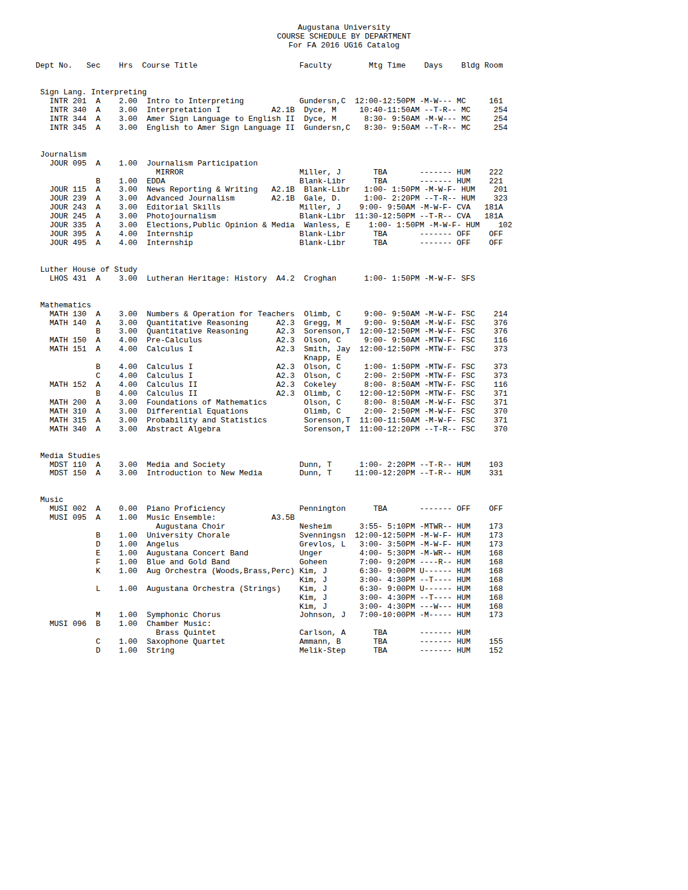Augustana University
COURSE SCHEDULE BY DEPARTMENT
For FA 2016 UG16 Catalog
Dept No.   Sec    Hrs  Course Title                      Faculty        Mtg Time    Days    Bldg Room


 Sign Lang. Interpreting
   INTR 201  A    2.00  Intro to Interpreting            Gundersn,C  12:00-12:50PM -M-W--- MC     161
   INTR 340  A    3.00  Interpretation I           A2.1B  Dyce, M     10:40-11:50AM --T-R-- MC     254
   INTR 344  A    3.00  Amer Sign Language to English II  Dyce, M      8:30- 9:50AM -M-W--- MC     254
   INTR 345  A    3.00  English to Amer Sign Language II  Gundersn,C   8:30- 9:50AM --T-R-- MC     254


 Journalism
   JOUR 095  A    1.00  Journalism Participation
                          MIRROR                         Miller, J       TBA       ------- HUM    222
             B    1.00  EDDA                             Blank-Libr      TBA       ------- HUM    221
   JOUR 115  A    3.00  News Reporting & Writing   A2.1B  Blank-Libr   1:00- 1:50PM -M-W-F- HUM    201
   JOUR 239  A    3.00  Advanced Journalism        A2.1B  Gale, D.     1:00- 2:20PM --T-R-- HUM    323
   JOUR 243  A    3.00  Editorial Skills                 Miller, J    9:00- 9:50AM -M-W-F- CVA   181A
   JOUR 245  A    3.00  Photojournalism                  Blank-Libr  11:30-12:50PM --T-R-- CVA   181A
   JOUR 335  A    3.00  Elections,Public Opinion & Media  Wanless, E    1:00- 1:50PM -M-W-F- HUM    102
   JOUR 395  A    4.00  Internship                       Blank-Libr      TBA       ------- OFF    OFF
   JOUR 495  A    4.00  Internship                       Blank-Libr      TBA       ------- OFF    OFF


 Luther House of Study
   LHOS 431  A    3.00  Lutheran Heritage: History  A4.2  Croghan      1:00- 1:50PM -M-W-F- SFS


 Mathematics
   MATH 130  A    3.00  Numbers & Operation for Teachers  Olimb, C     9:00- 9:50AM -M-W-F- FSC    214
   MATH 140  A    3.00  Quantitative Reasoning      A2.3  Gregg, M     9:00- 9:50AM -M-W-F- FSC    376
             B    3.00  Quantitative Reasoning      A2.3  Sorenson,T  12:00-12:50PM -M-W-F- FSC    376
   MATH 150  A    4.00  Pre-Calculus                A2.3  Olson, C     9:00- 9:50AM -MTW-F- FSC    116
   MATH 151  A    4.00  Calculus I                  A2.3  Smith, Jay  12:00-12:50PM -MTW-F- FSC    373
                                                          Knapp, E
             B    4.00  Calculus I                  A2.3  Olson, C     1:00- 1:50PM -MTW-F- FSC    373
             C    4.00  Calculus I                  A2.3  Olson, C     2:00- 2:50PM -MTW-F- FSC    373
   MATH 152  A    4.00  Calculus II                 A2.3  Cokeley      8:00- 8:50AM -MTW-F- FSC    116
             B    4.00  Calculus II                 A2.3  Olimb, C    12:00-12:50PM -MTW-F- FSC    371
   MATH 200  A    3.00  Foundations of Mathematics        Olson, C     8:00- 8:50AM -M-W-F- FSC    371
   MATH 310  A    3.00  Differential Equations            Olimb, C     2:00- 2:50PM -M-W-F- FSC    370
   MATH 315  A    3.00  Probability and Statistics        Sorenson,T  11:00-11:50AM -M-W-F- FSC    371
   MATH 340  A    3.00  Abstract Algebra                  Sorenson,T  11:00-12:20PM --T-R-- FSC    370


 Media Studies
   MDST 110  A    3.00  Media and Society                Dunn, T      1:00- 2:20PM --T-R-- HUM    103
   MDST 150  A    3.00  Introduction to New Media        Dunn, T     11:00-12:20PM --T-R-- HUM    331


 Music
   MUSI 002  A    0.00  Piano Proficiency                Pennington      TBA       ------- OFF    OFF
   MUSI 095  A    1.00  Music Ensemble:            A3.5B
                          Augustana Choir                Nesheim      3:55- 5:10PM -MTWR-- HUM    173
             B    1.00  University Chorale               Svenningsn  12:00-12:50PM -M-W-F- HUM    173
             D    1.00  Angelus                          Grevlos, L   3:00- 3:50PM -M-W-F- HUM    173
             E    1.00  Augustana Concert Band           Unger        4:00- 5:30PM -M-WR-- HUM    168
             F    1.00  Blue and Gold Band               Goheen       7:00- 9:20PM ----R-- HUM    168
             K    1.00  Aug Orchestra (Woods,Brass,Perc) Kim, J       6:30- 9:00PM U------ HUM    168
                                                         Kim, J       3:00- 4:30PM --T---- HUM    168
             L    1.00  Augustana Orchestra (Strings)    Kim, J       6:30- 9:00PM U------ HUM    168
                                                         Kim, J       3:00- 4:30PM --T---- HUM    168
                                                         Kim, J       3:00- 4:30PM ---W--- HUM    168
             M    1.00  Symphonic Chorus                 Johnson, J   7:00-10:00PM -M----- HUM    173
   MUSI 096  B    1.00  Chamber Music:
                          Brass Quintet                  Carlson, A      TBA       ------- HUM
             C    1.00  Saxophone Quartet                Ammann, B       TBA       ------- HUM    155
             D    1.00  String                           Melik-Step      TBA       ------- HUM    152